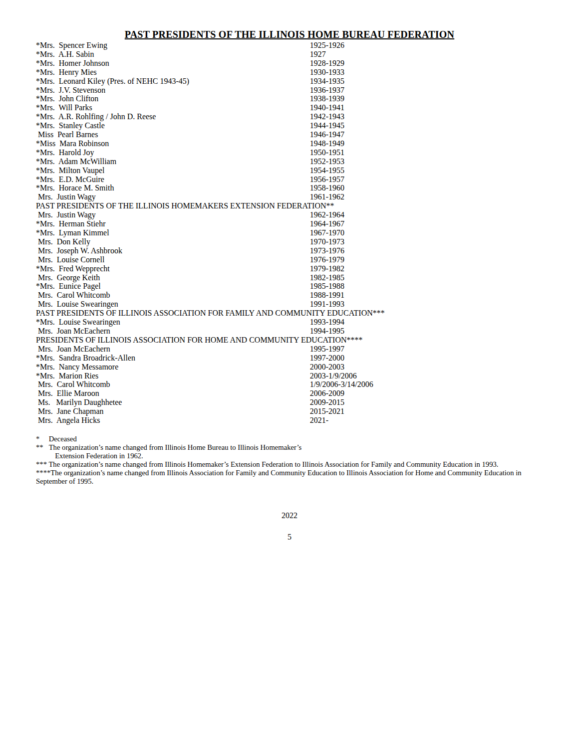PAST PRESIDENTS OF THE ILLINOIS HOME BUREAU FEDERATION
| *Mrs. Spencer Ewing | 1925-1926 |
| *Mrs. A.H. Sabin | 1927 |
| *Mrs. Homer Johnson | 1928-1929 |
| *Mrs. Henry Mies | 1930-1933 |
| *Mrs. Leonard Kiley (Pres. of NEHC 1943-45) | 1934-1935 |
| *Mrs. J.V. Stevenson | 1936-1937 |
| *Mrs. John Clifton | 1938-1939 |
| *Mrs. Will Parks | 1940-1941 |
| *Mrs. A.R. Rohlfing / John D. Reese | 1942-1943 |
| *Mrs. Stanley Castle | 1944-1945 |
| Miss Pearl Barnes | 1946-1947 |
| *Miss Mara Robinson | 1948-1949 |
| *Mrs. Harold Joy | 1950-1951 |
| *Mrs. Adam McWilliam | 1952-1953 |
| *Mrs. Milton Vaupel | 1954-1955 |
| *Mrs. E.D. McGuire | 1956-1957 |
| *Mrs. Horace M. Smith | 1958-1960 |
| Mrs. Justin Wagy | 1961-1962 |
| PAST PRESIDENTS OF THE ILLINOIS HOMEMAKERS EXTENSION FEDERATION** |
| Mrs. Justin Wagy | 1962-1964 |
| *Mrs. Herman Stiehr | 1964-1967 |
| *Mrs. Lyman Kimmel | 1967-1970 |
| Mrs. Don Kelly | 1970-1973 |
| Mrs. Joseph W. Ashbrook | 1973-1976 |
| Mrs. Louise Cornell | 1976-1979 |
| *Mrs. Fred Wepprecht | 1979-1982 |
| Mrs. George Keith | 1982-1985 |
| *Mrs. Eunice Pagel | 1985-1988 |
| Mrs. Carol Whitcomb | 1988-1991 |
| Mrs. Louise Swearingen | 1991-1993 |
| PAST PRESIDENTS OF ILLINOIS ASSOCIATION FOR FAMILY AND COMMUNITY EDUCATION*** |
| *Mrs. Louise Swearingen | 1993-1994 |
| Mrs. Joan McEachern | 1994-1995 |
| PRESIDENTS OF ILLINOIS ASSOCIATION FOR HOME AND COMMUNITY EDUCATION**** |
| Mrs. Joan McEachern | 1995-1997 |
| *Mrs. Sandra Broadrick-Allen | 1997-2000 |
| *Mrs. Nancy Messamore | 2000-2003 |
| *Mrs. Marion Ries | 2003-1/9/2006 |
| Mrs. Carol Whitcomb | 1/9/2006-3/14/2006 |
| Mrs. Ellie Maroon | 2006-2009 |
| Ms. Marilyn Daughhetee | 2009-2015 |
| Mrs. Jane Chapman | 2015-2021 |
| Mrs. Angela Hicks | 2021- |
* Deceased
** The organization’s name changed from Illinois Home Bureau to Illinois Homemaker’s
Extension Federation in 1962.
*** The organization’s name changed from Illinois Homemaker’s Extension Federation to Illinois Association for Family and Community Education in 1993.
****The organization’s name changed from Illinois Association for Family and Community Education to Illinois Association for Home and Community Education in September of 1995.
2022
5